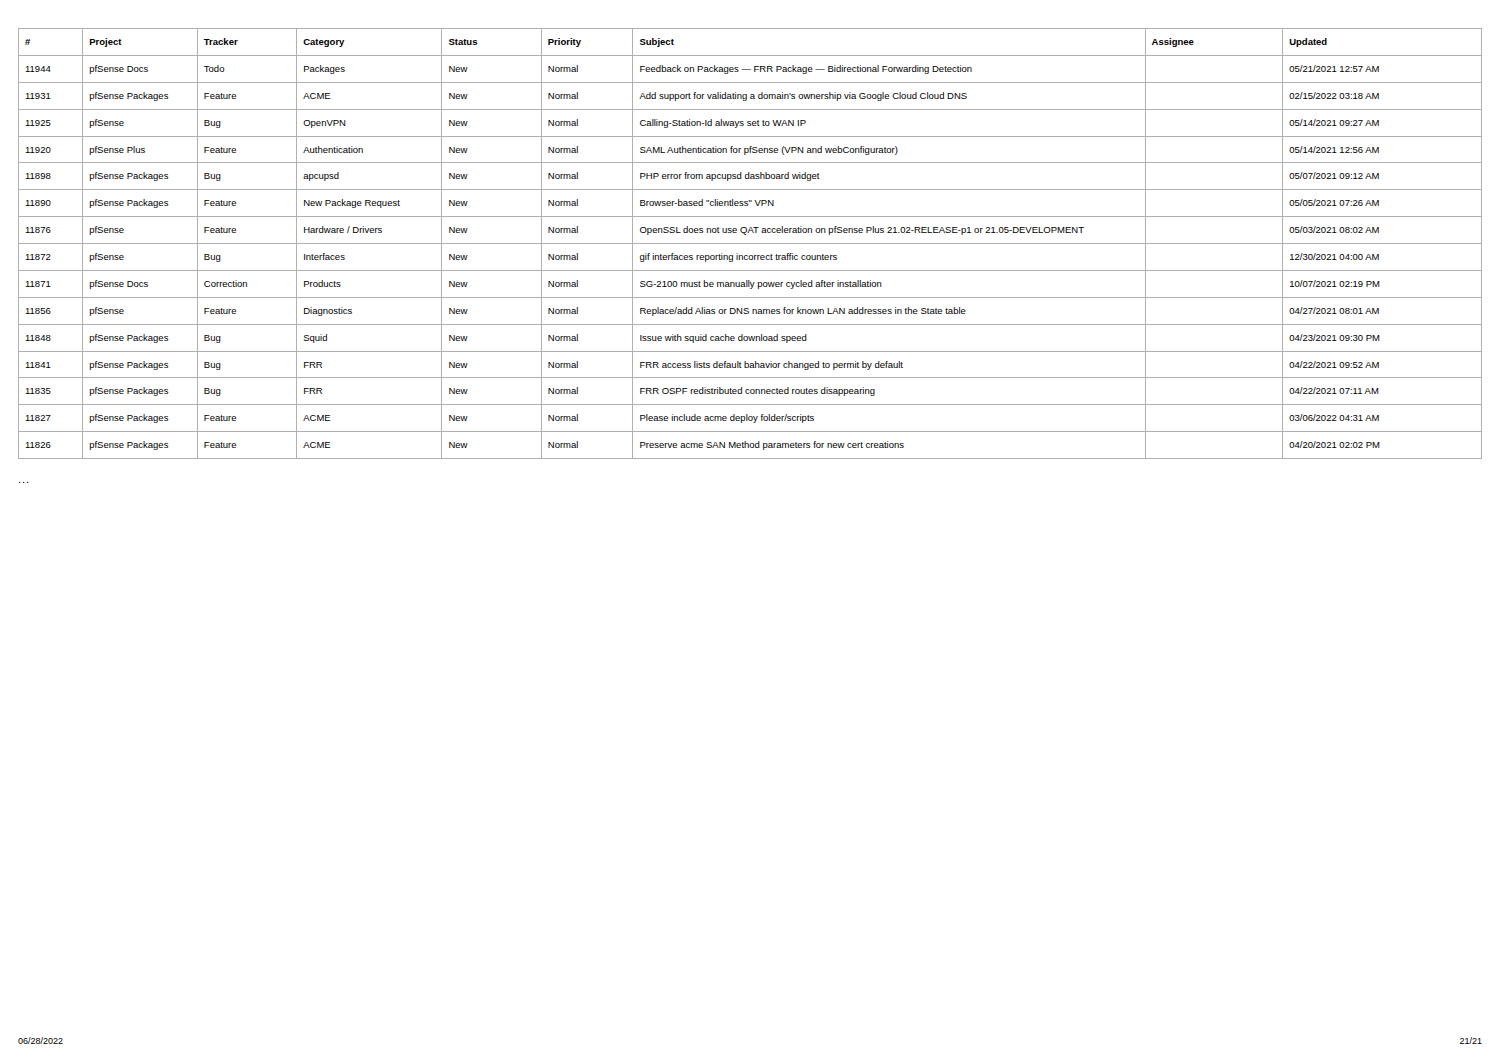| # | Project | Tracker | Category | Status | Priority | Subject | Assignee | Updated |
| --- | --- | --- | --- | --- | --- | --- | --- | --- |
| 11944 | pfSense Docs | Todo | Packages | New | Normal | Feedback on Packages — FRR Package — Bidirectional Forwarding Detection | | 05/21/2021 12:57 AM |
| 11931 | pfSense Packages | Feature | ACME | New | Normal | Add support for validating a domain's ownership via Google Cloud Cloud DNS | | 02/15/2022 03:18 AM |
| 11925 | pfSense | Bug | OpenVPN | New | Normal | Calling-Station-Id always set to WAN IP | | 05/14/2021 09:27 AM |
| 11920 | pfSense Plus | Feature | Authentication | New | Normal | SAML Authentication for pfSense (VPN and webConfigurator) | | 05/14/2021 12:56 AM |
| 11898 | pfSense Packages | Bug | apcupsd | New | Normal | PHP error from apcupsd dashboard widget | | 05/07/2021 09:12 AM |
| 11890 | pfSense Packages | Feature | New Package Request | New | Normal | Browser-based "clientless" VPN | | 05/05/2021 07:26 AM |
| 11876 | pfSense | Feature | Hardware / Drivers | New | Normal | OpenSSL does not use QAT acceleration on pfSense Plus 21.02-RELEASE-p1 or 21.05-DEVELOPMENT | | 05/03/2021 08:02 AM |
| 11872 | pfSense | Bug | Interfaces | New | Normal | gif interfaces reporting incorrect traffic counters | | 12/30/2021 04:00 AM |
| 11871 | pfSense Docs | Correction | Products | New | Normal | SG-2100 must be manually power cycled after installation | | 10/07/2021 02:19 PM |
| 11856 | pfSense | Feature | Diagnostics | New | Normal | Replace/add Alias or DNS names for known LAN addresses in the State table | | 04/27/2021 08:01 AM |
| 11848 | pfSense Packages | Bug | Squid | New | Normal | Issue with squid cache download speed | | 04/23/2021 09:30 PM |
| 11841 | pfSense Packages | Bug | FRR | New | Normal | FRR access lists default bahavior changed to permit by default | | 04/22/2021 09:52 AM |
| 11835 | pfSense Packages | Bug | FRR | New | Normal | FRR OSPF redistributed connected routes disappearing | | 04/22/2021 07:11 AM |
| 11827 | pfSense Packages | Feature | ACME | New | Normal | Please include acme deploy folder/scripts | | 03/06/2022 04:31 AM |
| 11826 | pfSense Packages | Feature | ACME | New | Normal | Preserve acme SAN Method parameters for new cert creations | | 04/20/2021 02:02 PM |
...
06/28/2022 21/21